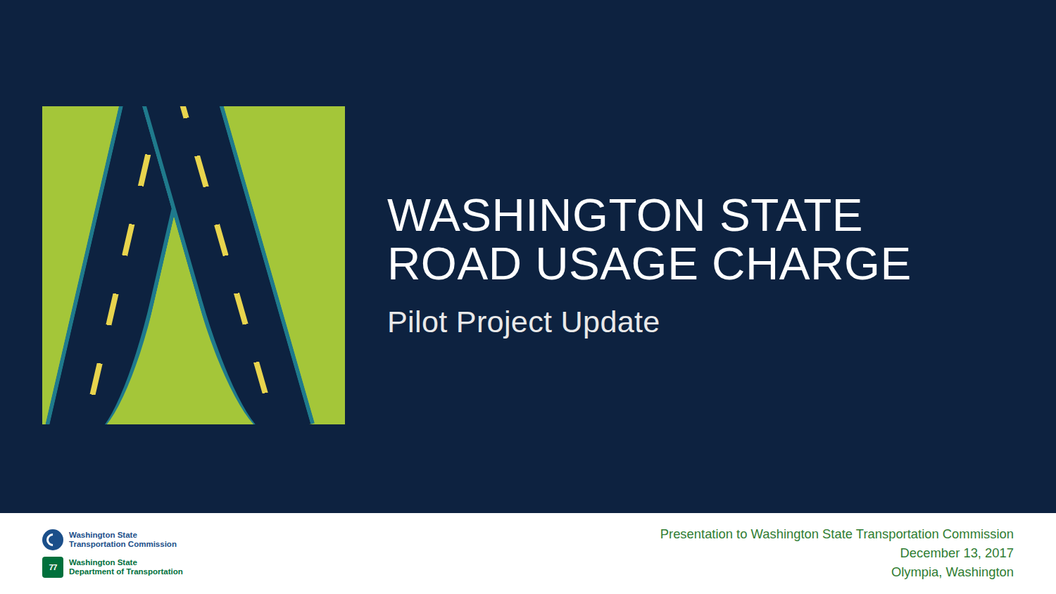Washington State
Road Usage Charge
Pilot Project Update
Washington State
Transportation Commission
Washington State
Department of Transportation
Presentation to Washington State Transportation Commission
December 13, 2017
Olympia, Washington